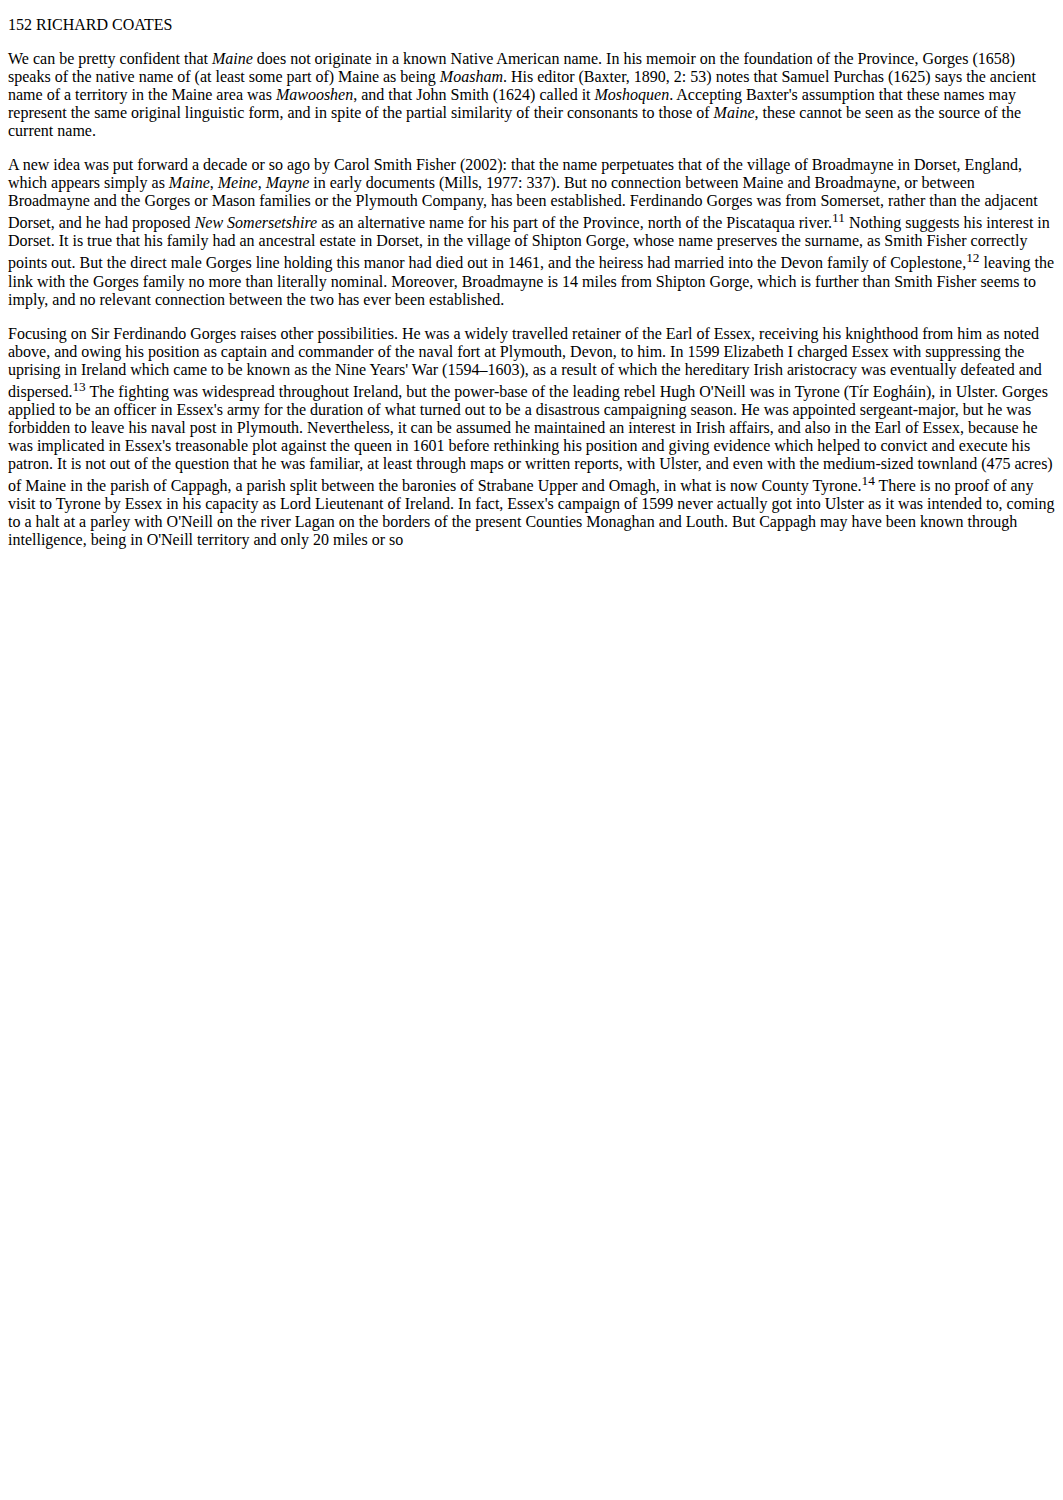152 RICHARD COATES
We can be pretty confident that Maine does not originate in a known Native American name. In his memoir on the foundation of the Province, Gorges (1658) speaks of the native name of (at least some part of) Maine as being Moasham. His editor (Baxter, 1890, 2: 53) notes that Samuel Purchas (1625) says the ancient name of a territory in the Maine area was Mawooshen, and that John Smith (1624) called it Moshoquen. Accepting Baxter's assumption that these names may represent the same original linguistic form, and in spite of the partial similarity of their consonants to those of Maine, these cannot be seen as the source of the current name.
A new idea was put forward a decade or so ago by Carol Smith Fisher (2002): that the name perpetuates that of the village of Broadmayne in Dorset, England, which appears simply as Maine, Meine, Mayne in early documents (Mills, 1977: 337). But no connection between Maine and Broadmayne, or between Broadmayne and the Gorges or Mason families or the Plymouth Company, has been established. Ferdinando Gorges was from Somerset, rather than the adjacent Dorset, and he had proposed New Somersetshire as an alternative name for his part of the Province, north of the Piscataqua river.11 Nothing suggests his interest in Dorset. It is true that his family had an ancestral estate in Dorset, in the village of Shipton Gorge, whose name preserves the surname, as Smith Fisher correctly points out. But the direct male Gorges line holding this manor had died out in 1461, and the heiress had married into the Devon family of Coplestone,12 leaving the link with the Gorges family no more than literally nominal. Moreover, Broadmayne is 14 miles from Shipton Gorge, which is further than Smith Fisher seems to imply, and no relevant connection between the two has ever been established.
Focusing on Sir Ferdinando Gorges raises other possibilities. He was a widely travelled retainer of the Earl of Essex, receiving his knighthood from him as noted above, and owing his position as captain and commander of the naval fort at Plymouth, Devon, to him. In 1599 Elizabeth I charged Essex with suppressing the uprising in Ireland which came to be known as the Nine Years' War (1594–1603), as a result of which the hereditary Irish aristocracy was eventually defeated and dispersed.13 The fighting was widespread throughout Ireland, but the power-base of the leading rebel Hugh O'Neill was in Tyrone (Tír Eogháin), in Ulster. Gorges applied to be an officer in Essex's army for the duration of what turned out to be a disastrous campaigning season. He was appointed sergeant-major, but he was forbidden to leave his naval post in Plymouth. Nevertheless, it can be assumed he maintained an interest in Irish affairs, and also in the Earl of Essex, because he was implicated in Essex's treasonable plot against the queen in 1601 before rethinking his position and giving evidence which helped to convict and execute his patron. It is not out of the question that he was familiar, at least through maps or written reports, with Ulster, and even with the medium-sized townland (475 acres) of Maine in the parish of Cappagh, a parish split between the baronies of Strabane Upper and Omagh, in what is now County Tyrone.14 There is no proof of any visit to Tyrone by Essex in his capacity as Lord Lieutenant of Ireland. In fact, Essex's campaign of 1599 never actually got into Ulster as it was intended to, coming to a halt at a parley with O'Neill on the river Lagan on the borders of the present Counties Monaghan and Louth. But Cappagh may have been known through intelligence, being in O'Neill territory and only 20 miles or so